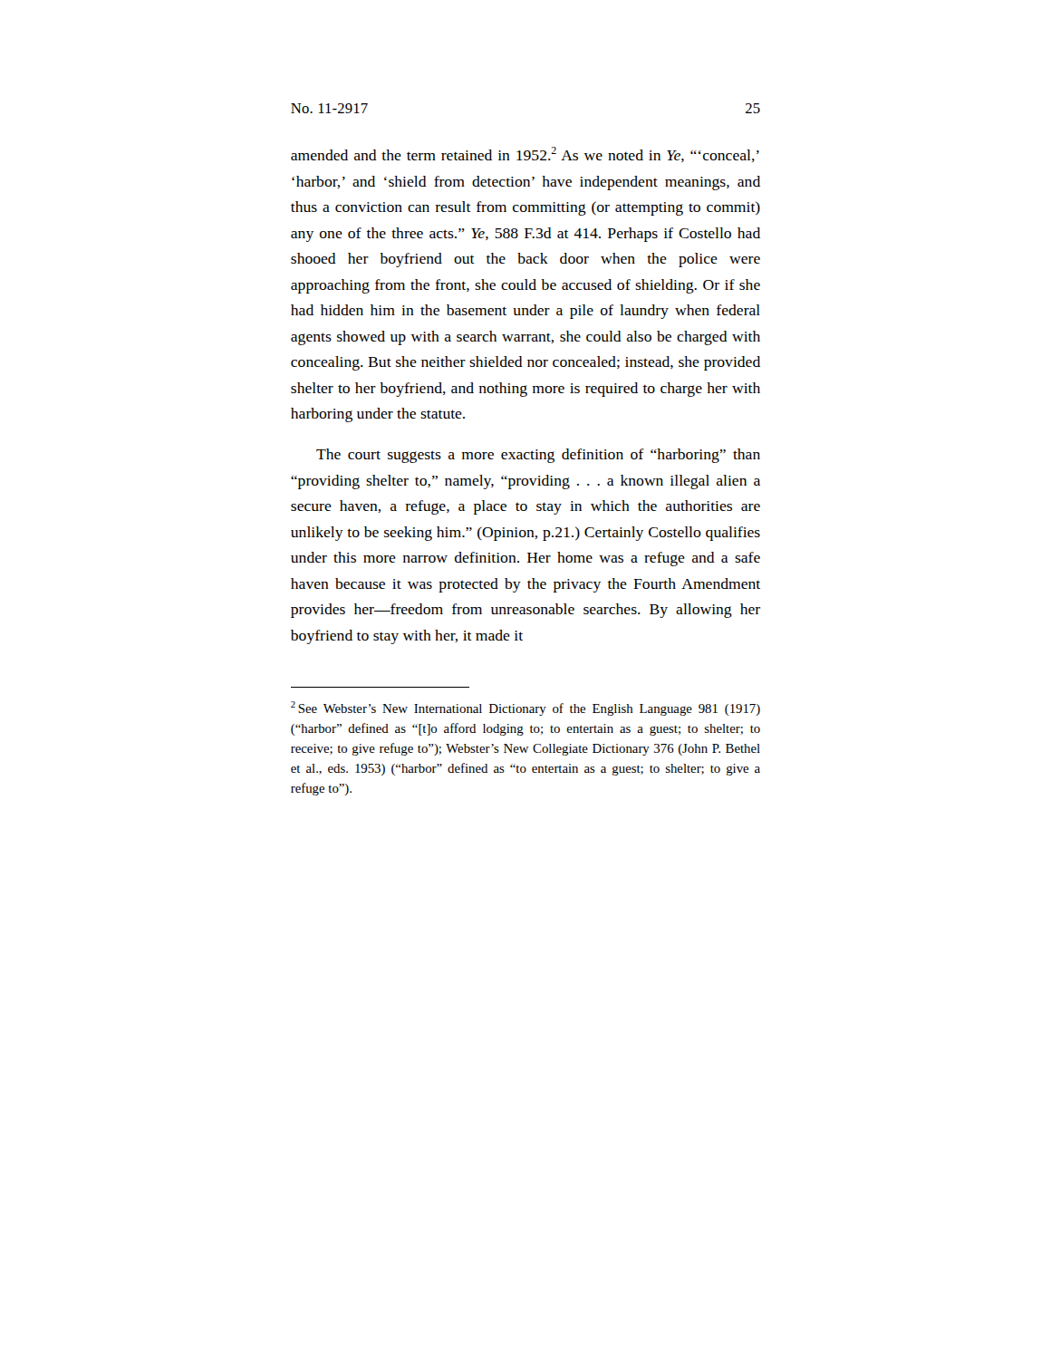No. 11-2917 25
amended and the term retained in 1952.2 As we noted in Ye, “‘conceal,’ ‘harbor,’ and ‘shield from detection’ have independent meanings, and thus a conviction can result from committing (or attempting to commit) any one of the three acts.” Ye, 588 F.3d at 414. Perhaps if Costello had shooed her boyfriend out the back door when the police were approaching from the front, she could be accused of shielding. Or if she had hidden him in the basement under a pile of laundry when federal agents showed up with a search warrant, she could also be charged with concealing. But she neither shielded nor concealed; instead, she provided shelter to her boyfriend, and nothing more is required to charge her with harboring under the statute.
The court suggests a more exacting definition of “harboring” than “providing shelter to,” namely, “providing . . . a known illegal alien a secure haven, a refuge, a place to stay in which the authorities are unlikely to be seeking him.” (Opinion, p.21.) Certainly Costello qualifies under this more narrow definition. Her home was a refuge and a safe haven because it was protected by the privacy the Fourth Amendment provides her—freedom from unreasonable searches. By allowing her boyfriend to stay with her, it made it
2 See Webster’s New International Dictionary of the English Language 981 (1917) (“harbor” defined as “[t]o afford lodging to; to entertain as a guest; to shelter; to receive; to give refuge to”); Webster’s New Collegiate Dictionary 376 (John P. Bethel et al., eds. 1953) (“harbor” defined as “to entertain as a guest; to shelter; to give a refuge to”).